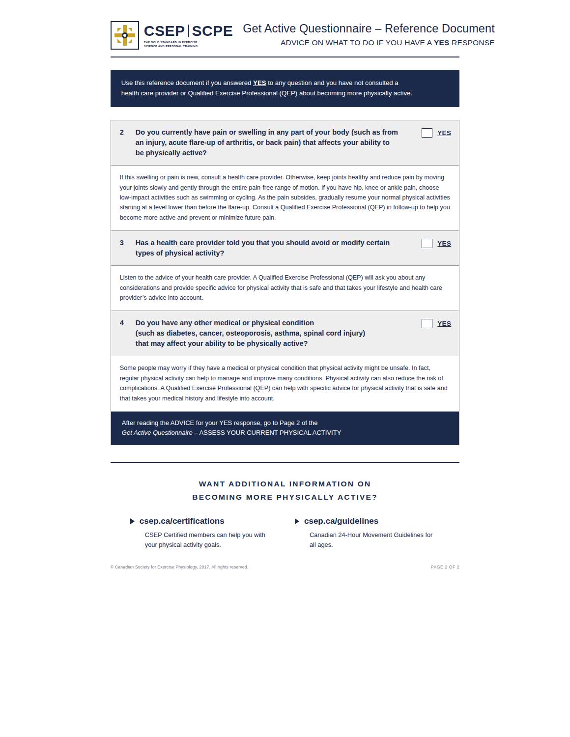CSEP SCPE
The Gold Standard in Exercise
Science and Personal Training
Get Active Questionnaire – Reference Document
ADVICE ON WHAT TO DO IF YOU HAVE A YES RESPONSE
Use this reference document if you answered YES to any question and you have not consulted a
health care provider or Qualified Exercise Professional (QEP) about becoming more physically active.
2
Do you currently have pain or swelling in any part of your body (such as from an injury, acute flare-up of arthritis, or back pain) that affects your ability to be physically active?
YES
If this swelling or pain is new, consult a health care provider. Otherwise, keep joints healthy and reduce pain by moving your joints slowly and gently through the entire pain-free range of motion. If you have hip, knee or ankle pain, choose low-impact activities such as swimming or cycling. As the pain subsides, gradually resume your normal physical activities starting at a level lower than before the flare-up. Consult a Qualified Exercise Professional (QEP) in follow-up to help you become more active and prevent or minimize future pain.
3
Has a health care provider told you that you should avoid or modify certain types of physical activity?
YES
Listen to the advice of your health care provider. A Qualified Exercise Professional (QEP) will ask you about any considerations and provide specific advice for physical activity that is safe and that takes your lifestyle and health care provider’s advice into account.
4
Do you have any other medical or physical condition
(such as diabetes, cancer, osteoporosis, asthma, spinal cord injury)
that may affect your ability to be physically active?
YES
Some people may worry if they have a medical or physical condition that physical activity might be unsafe. In fact, regular physical activity can help to manage and improve many conditions. Physical activity can also reduce the risk of complications. A Qualified Exercise Professional (QEP) can help with specific advice for physical activity that is safe and that takes your medical history and lifestyle into account.
After reading the ADVICE for your YES response, go to Page 2 of the
Get Active Questionnaire – ASSESS YOUR CURRENT PHYSICAL ACTIVITY
WANT ADDITIONAL INFORMATION ON
BECOMING MORE PHYSICALLY ACTIVE?
csep.ca/certifications
CSEP Certified members can help you with your physical activity goals.
csep.ca/guidelines
Canadian 24-Hour Movement Guidelines for all ages.
© Canadian Society for Exercise Physiology, 2017. All rights reserved.
PAGE 2 OF 2